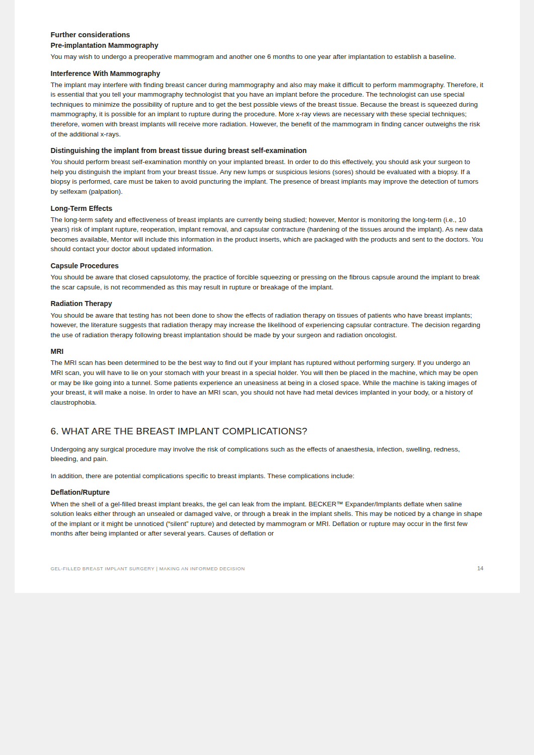Further considerations
Pre-implantation Mammography
You may wish to undergo a preoperative mammogram and another one 6 months to one year after implantation to establish a baseline.
Interference With Mammography
The implant may interfere with finding breast cancer during mammography and also may make it difficult to perform mammography. Therefore, it is essential that you tell your mammography technologist that you have an implant before the procedure. The technologist can use special techniques to minimize the possibility of rupture and to get the best possible views of the breast tissue. Because the breast is squeezed during mammography, it is possible for an implant to rupture during the procedure. More x-ray views are necessary with these special techniques; therefore, women with breast implants will receive more radiation. However, the benefit of the mammogram in finding cancer outweighs the risk of the additional x-rays.
Distinguishing the implant from breast tissue during breast self-examination
You should perform breast self-examination monthly on your implanted breast. In order to do this effectively, you should ask your surgeon to help you distinguish the implant from your breast tissue. Any new lumps or suspicious lesions (sores) should be evaluated with a biopsy. If a biopsy is performed, care must be taken to avoid puncturing the implant. The presence of breast implants may improve the detection of tumors by selfexam (palpation).
Long-Term Effects
The long-term safety and effectiveness of breast implants are currently being studied; however, Mentor is monitoring the long-term (i.e., 10 years) risk of implant rupture, reoperation, implant removal, and capsular contracture (hardening of the tissues around the implant). As new data becomes available, Mentor will include this information in the product inserts, which are packaged with the products and sent to the doctors. You should contact your doctor about updated information.
Capsule Procedures
You should be aware that closed capsulotomy, the practice of forcible squeezing or pressing on the fibrous capsule around the implant to break the scar capsule, is not recommended as this may result in rupture or breakage of the implant.
Radiation Therapy
You should be aware that testing has not been done to show the effects of radiation therapy on tissues of patients who have breast implants; however, the literature suggests that radiation therapy may increase the likelihood of experiencing capsular contracture. The decision regarding the use of radiation therapy following breast implantation should be made by your surgeon and radiation oncologist.
MRI
The MRI scan has been determined to be the best way to find out if your implant has ruptured without performing surgery. If you undergo an MRI scan, you will have to lie on your stomach with your breast in a special holder. You will then be placed in the machine, which may be open or may be like going into a tunnel. Some patients experience an uneasiness at being in a closed space. While the machine is taking images of your breast, it will make a noise. In order to have an MRI scan, you should not have had metal devices implanted in your body, or a history of claustrophobia.
6. WHAT ARE THE BREAST IMPLANT COMPLICATIONS?
Undergoing any surgical procedure may involve the risk of complications such as the effects of anaesthesia, infection, swelling, redness, bleeding, and pain.
In addition, there are potential complications specific to breast implants. These complications include:
Deflation/Rupture
When the shell of a gel-filled breast implant breaks, the gel can leak from the implant. BECKER™ Expander/Implants deflate when saline solution leaks either through an unsealed or damaged valve, or through a break in the implant shells. This may be noticed by a change in shape of the implant or it might be unnoticed (“silent” rupture) and detected by mammogram or MRI. Deflation or rupture may occur in the first few months after being implanted or after several years. Causes of deflation or
GEL-FILLED BREAST IMPLANT SURGERY | MAKING AN INFORMED DECISION 14